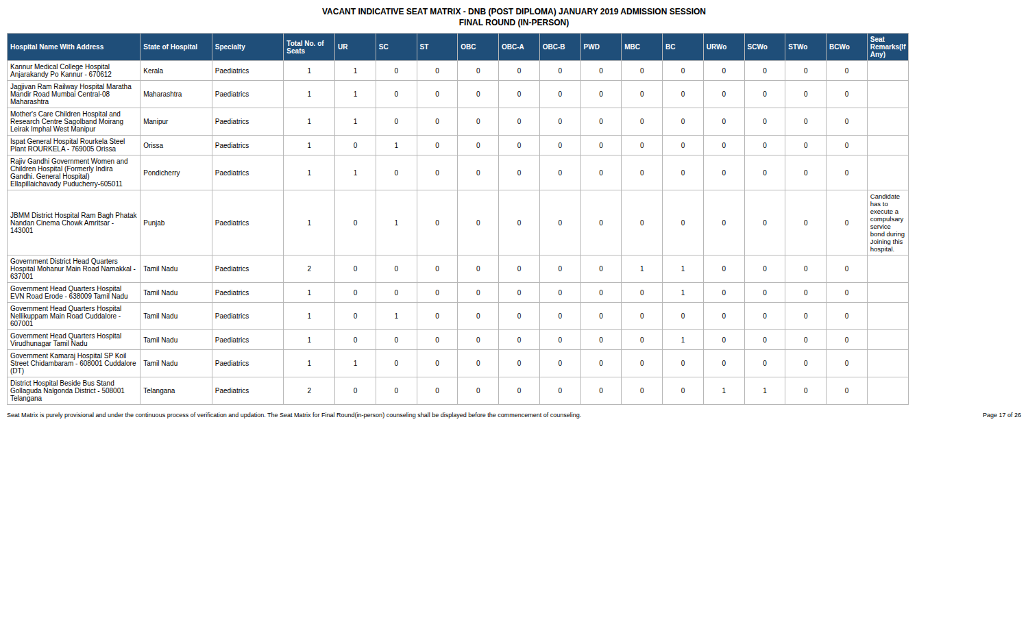VACANT INDICATIVE SEAT MATRIX - DNB (POST DIPLOMA) JANUARY 2019 ADMISSION SESSION
FINAL ROUND (IN-PERSON)
| Hospital Name With Address | State of Hospital | Specialty | Total No. of Seats | UR | SC | ST | OBC | OBC-A | OBC-B | PWD | MBC | BC | URWo | SCWo | STWo | BCWo | Seat Remarks(If Any) |
| --- | --- | --- | --- | --- | --- | --- | --- | --- | --- | --- | --- | --- | --- | --- | --- | --- | --- |
| Kannur Medical College Hospital Anjarakandy Po Kannur - 670612 | Kerala | Paediatrics | 1 | 1 | 0 | 0 | 0 | 0 | 0 | 0 | 0 | 0 | 0 | 0 | 0 | 0 | |
| Jagjivan Ram Railway Hospital Maratha Mandir Road Mumbai Central-08 Maharashtra | Maharashtra | Paediatrics | 1 | 1 | 0 | 0 | 0 | 0 | 0 | 0 | 0 | 0 | 0 | 0 | 0 | 0 | |
| Mother's Care Children Hospital and Research Centre Sagolband Moirang Leirak Imphal West Manipur | Manipur | Paediatrics | 1 | 1 | 0 | 0 | 0 | 0 | 0 | 0 | 0 | 0 | 0 | 0 | 0 | 0 | |
| Ispat General Hospital Rourkela Steel Plant ROURKELA - 769005 Orissa | Orissa | Paediatrics | 1 | 0 | 1 | 0 | 0 | 0 | 0 | 0 | 0 | 0 | 0 | 0 | 0 | 0 | |
| Rajiv Gandhi Government Women and Children Hospital (Formerly Indira Gandhi. General Hospital) Ellapillaichavady Puducherry-605011 | Pondicherry | Paediatrics | 1 | 1 | 0 | 0 | 0 | 0 | 0 | 0 | 0 | 0 | 0 | 0 | 0 | 0 | |
| JBMM District Hospital Ram Bagh Phatak Nandan Cinema Chowk Amritsar - 143001 | Punjab | Paediatrics | 1 | 0 | 1 | 0 | 0 | 0 | 0 | 0 | 0 | 0 | 0 | 0 | 0 | 0 | Candidate has to execute a compulsary service bond during Joining this hospital. |
| Government District Head Quarters Hospital Mohanur Main Road Namakkal - 637001 | Tamil Nadu | Paediatrics | 2 | 0 | 0 | 0 | 0 | 0 | 0 | 0 | 1 | 1 | 0 | 0 | 0 | 0 | |
| Government Head Quarters Hospital EVN Road Erode - 638009 Tamil Nadu | Tamil Nadu | Paediatrics | 1 | 0 | 0 | 0 | 0 | 0 | 0 | 0 | 0 | 1 | 0 | 0 | 0 | 0 | |
| Government Head Quarters Hospital Nellikuppam Main Road Cuddalore - 607001 | Tamil Nadu | Paediatrics | 1 | 0 | 1 | 0 | 0 | 0 | 0 | 0 | 0 | 0 | 0 | 0 | 0 | 0 | |
| Government Head Quarters Hospital Virudhunagar Tamil Nadu | Tamil Nadu | Paediatrics | 1 | 0 | 0 | 0 | 0 | 0 | 0 | 0 | 0 | 1 | 0 | 0 | 0 | 0 | |
| Government Kamaraj Hospital SP Koil Street Chidambaram - 608001 Cuddalore (DT) | Tamil Nadu | Paediatrics | 1 | 1 | 0 | 0 | 0 | 0 | 0 | 0 | 0 | 0 | 0 | 0 | 0 | 0 | |
| District Hospital Beside Bus Stand Gollaguda Nalgonda District - 508001 Telangana | Telangana | Paediatrics | 2 | 0 | 0 | 0 | 0 | 0 | 0 | 0 | 0 | 0 | 1 | 1 | 0 | 0 | |
Seat Matrix is purely provisional and under the continuous process of verification and updation. The Seat Matrix for Final Round(in-person) counseling shall be displayed before the commencement of counseling.
Page 17 of 26